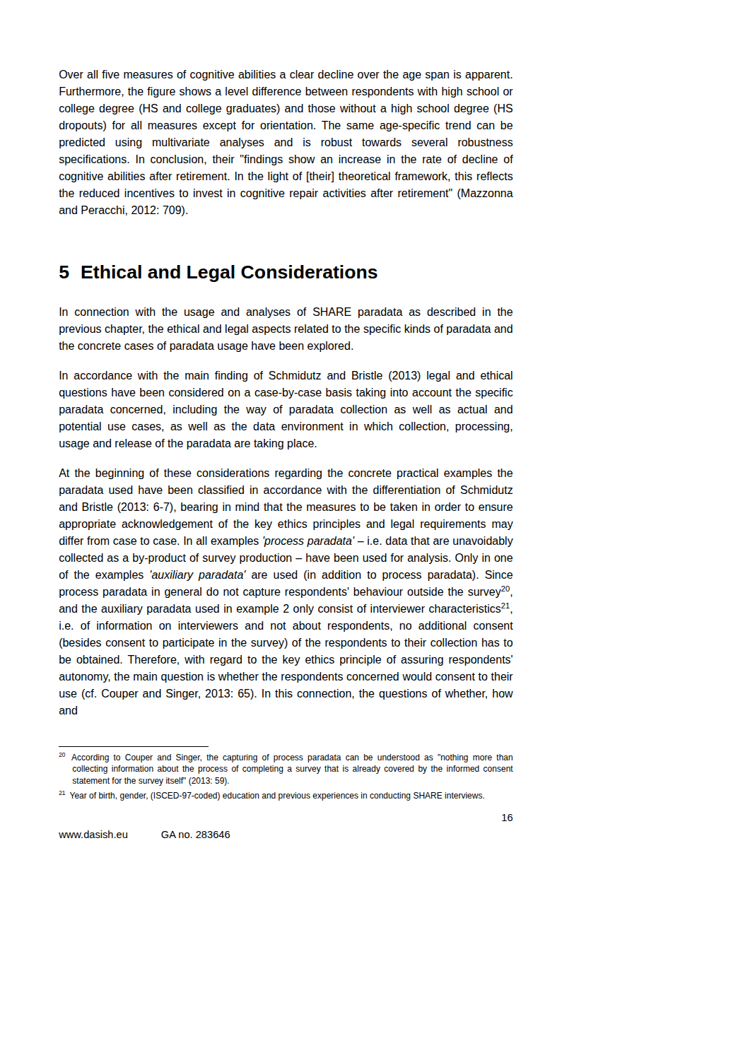Over all five measures of cognitive abilities a clear decline over the age span is apparent. Furthermore, the figure shows a level difference between respondents with high school or college degree (HS and college graduates) and those without a high school degree (HS dropouts) for all measures except for orientation. The same age-specific trend can be predicted using multivariate analyses and is robust towards several robustness specifications. In conclusion, their "findings show an increase in the rate of decline of cognitive abilities after retirement. In the light of [their] theoretical framework, this reflects the reduced incentives to invest in cognitive repair activities after retirement" (Mazzonna and Peracchi, 2012: 709).
5 Ethical and Legal Considerations
In connection with the usage and analyses of SHARE paradata as described in the previous chapter, the ethical and legal aspects related to the specific kinds of paradata and the concrete cases of paradata usage have been explored.
In accordance with the main finding of Schmidutz and Bristle (2013) legal and ethical questions have been considered on a case-by-case basis taking into account the specific paradata concerned, including the way of paradata collection as well as actual and potential use cases, as well as the data environment in which collection, processing, usage and release of the paradata are taking place.
At the beginning of these considerations regarding the concrete practical examples the paradata used have been classified in accordance with the differentiation of Schmidutz and Bristle (2013: 6-7), bearing in mind that the measures to be taken in order to ensure appropriate acknowledgement of the key ethics principles and legal requirements may differ from case to case. In all examples 'process paradata' – i.e. data that are unavoidably collected as a by-product of survey production – have been used for analysis. Only in one of the examples 'auxiliary paradata' are used (in addition to process paradata). Since process paradata in general do not capture respondents' behaviour outside the survey20, and the auxiliary paradata used in example 2 only consist of interviewer characteristics21, i.e. of information on interviewers and not about respondents, no additional consent (besides consent to participate in the survey) of the respondents to their collection has to be obtained. Therefore, with regard to the key ethics principle of assuring respondents' autonomy, the main question is whether the respondents concerned would consent to their use (cf. Couper and Singer, 2013: 65). In this connection, the questions of whether, how and
20 According to Couper and Singer, the capturing of process paradata can be understood as "nothing more than collecting information about the process of completing a survey that is already covered by the informed consent statement for the survey itself" (2013: 59).
21 Year of birth, gender, (ISCED-97-coded) education and previous experiences in conducting SHARE interviews.
16
www.dasish.eu GA no. 283646